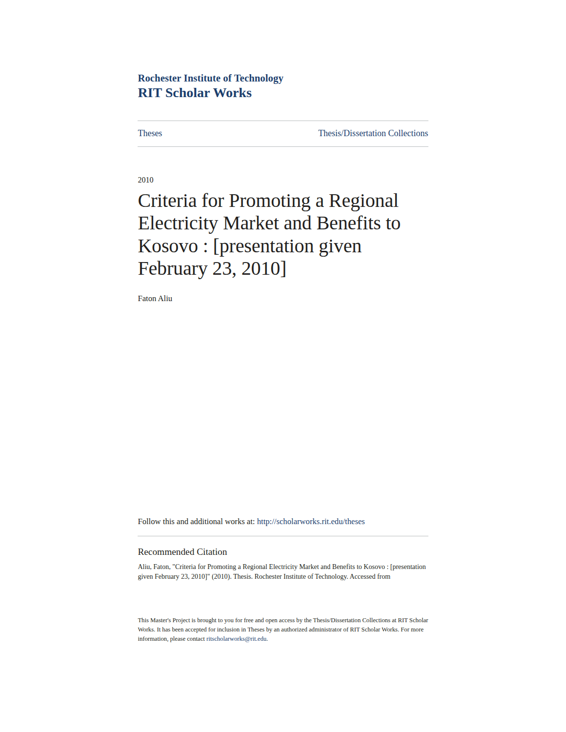Rochester Institute of Technology
RIT Scholar Works
Theses Thesis/Dissertation Collections
2010
Criteria for Promoting a Regional Electricity Market and Benefits to Kosovo : [presentation given February 23, 2010]
Faton Aliu
Follow this and additional works at: http://scholarworks.rit.edu/theses
Recommended Citation
Aliu, Faton, "Criteria for Promoting a Regional Electricity Market and Benefits to Kosovo : [presentation given February 23, 2010]" (2010). Thesis. Rochester Institute of Technology. Accessed from
This Master's Project is brought to you for free and open access by the Thesis/Dissertation Collections at RIT Scholar Works. It has been accepted for inclusion in Theses by an authorized administrator of RIT Scholar Works. For more information, please contact ritscholarworks@rit.edu.